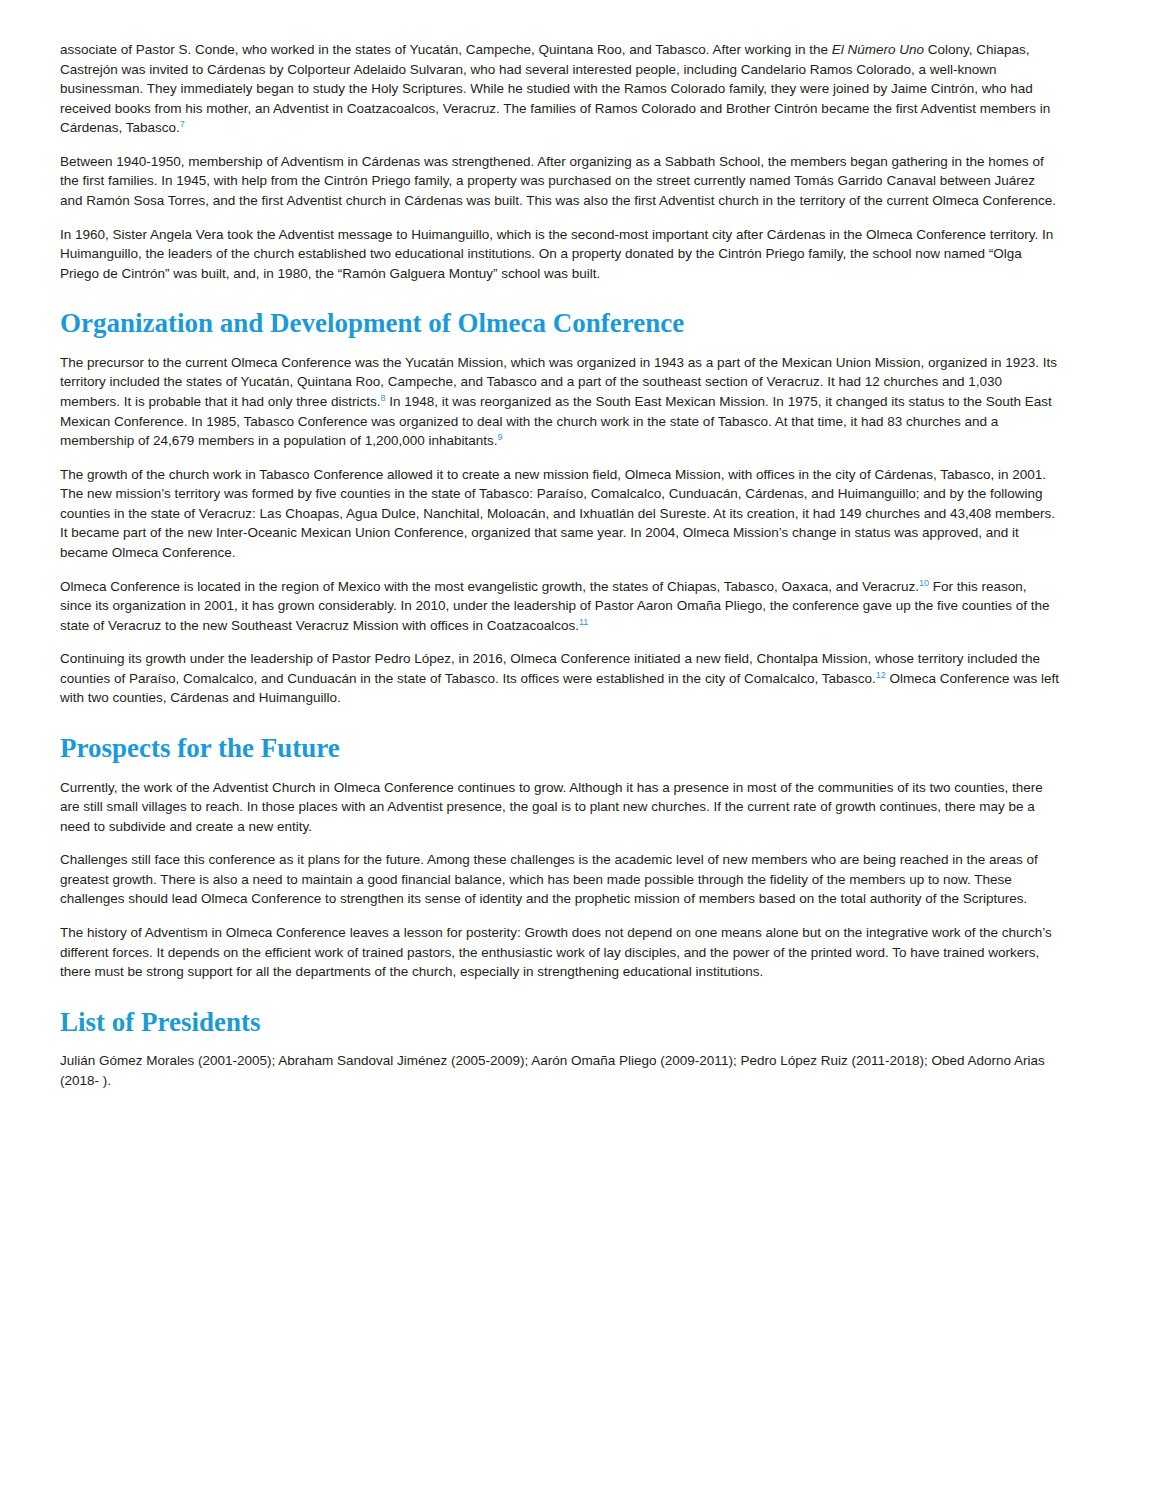associate of Pastor S. Conde, who worked in the states of Yucatán, Campeche, Quintana Roo, and Tabasco. After working in the El Número Uno Colony, Chiapas, Castrejón was invited to Cárdenas by Colporteur Adelaido Sulvaran, who had several interested people, including Candelario Ramos Colorado, a well-known businessman. They immediately began to study the Holy Scriptures. While he studied with the Ramos Colorado family, they were joined by Jaime Cintrón, who had received books from his mother, an Adventist in Coatzacoalcos, Veracruz. The families of Ramos Colorado and Brother Cintrón became the first Adventist members in Cárdenas, Tabasco.7
Between 1940-1950, membership of Adventism in Cárdenas was strengthened. After organizing as a Sabbath School, the members began gathering in the homes of the first families. In 1945, with help from the Cintrón Priego family, a property was purchased on the street currently named Tomás Garrido Canaval between Juárez and Ramón Sosa Torres, and the first Adventist church in Cárdenas was built. This was also the first Adventist church in the territory of the current Olmeca Conference.
In 1960, Sister Angela Vera took the Adventist message to Huimanguillo, which is the second-most important city after Cárdenas in the Olmeca Conference territory. In Huimanguillo, the leaders of the church established two educational institutions. On a property donated by the Cintrón Priego family, the school now named “Olga Priego de Cintrón” was built, and, in 1980, the “Ramón Galguera Montuy” school was built.
Organization and Development of Olmeca Conference
The precursor to the current Olmeca Conference was the Yucatán Mission, which was organized in 1943 as a part of the Mexican Union Mission, organized in 1923. Its territory included the states of Yucatán, Quintana Roo, Campeche, and Tabasco and a part of the southeast section of Veracruz. It had 12 churches and 1,030 members. It is probable that it had only three districts.8 In 1948, it was reorganized as the South East Mexican Mission. In 1975, it changed its status to the South East Mexican Conference. In 1985, Tabasco Conference was organized to deal with the church work in the state of Tabasco. At that time, it had 83 churches and a membership of 24,679 members in a population of 1,200,000 inhabitants.9
The growth of the church work in Tabasco Conference allowed it to create a new mission field, Olmeca Mission, with offices in the city of Cárdenas, Tabasco, in 2001. The new mission’s territory was formed by five counties in the state of Tabasco: Paraíso, Comalcalco, Cunduacán, Cárdenas, and Huimanguillo; and by the following counties in the state of Veracruz: Las Choapas, Agua Dulce, Nanchital, Moloacán, and Ixhuatlán del Sureste. At its creation, it had 149 churches and 43,408 members. It became part of the new Inter-Oceanic Mexican Union Conference, organized that same year. In 2004, Olmeca Mission’s change in status was approved, and it became Olmeca Conference.
Olmeca Conference is located in the region of Mexico with the most evangelistic growth, the states of Chiapas, Tabasco, Oaxaca, and Veracruz.10 For this reason, since its organization in 2001, it has grown considerably. In 2010, under the leadership of Pastor Aaron Omaña Pliego, the conference gave up the five counties of the state of Veracruz to the new Southeast Veracruz Mission with offices in Coatzacoalcos.11
Continuing its growth under the leadership of Pastor Pedro López, in 2016, Olmeca Conference initiated a new field, Chontalpa Mission, whose territory included the counties of Paraíso, Comalcalco, and Cunduacán in the state of Tabasco. Its offices were established in the city of Comalcalco, Tabasco.12 Olmeca Conference was left with two counties, Cárdenas and Huimanguillo.
Prospects for the Future
Currently, the work of the Adventist Church in Olmeca Conference continues to grow. Although it has a presence in most of the communities of its two counties, there are still small villages to reach. In those places with an Adventist presence, the goal is to plant new churches. If the current rate of growth continues, there may be a need to subdivide and create a new entity.
Challenges still face this conference as it plans for the future. Among these challenges is the academic level of new members who are being reached in the areas of greatest growth. There is also a need to maintain a good financial balance, which has been made possible through the fidelity of the members up to now. These challenges should lead Olmeca Conference to strengthen its sense of identity and the prophetic mission of members based on the total authority of the Scriptures.
The history of Adventism in Olmeca Conference leaves a lesson for posterity: Growth does not depend on one means alone but on the integrative work of the church’s different forces. It depends on the efficient work of trained pastors, the enthusiastic work of lay disciples, and the power of the printed word. To have trained workers, there must be strong support for all the departments of the church, especially in strengthening educational institutions.
List of Presidents
Julián Gómez Morales (2001-2005); Abraham Sandoval Jiménez (2005-2009); Aarón Omaña Pliego (2009-2011); Pedro López Ruiz (2011-2018); Obed Adorno Arias (2018- ).